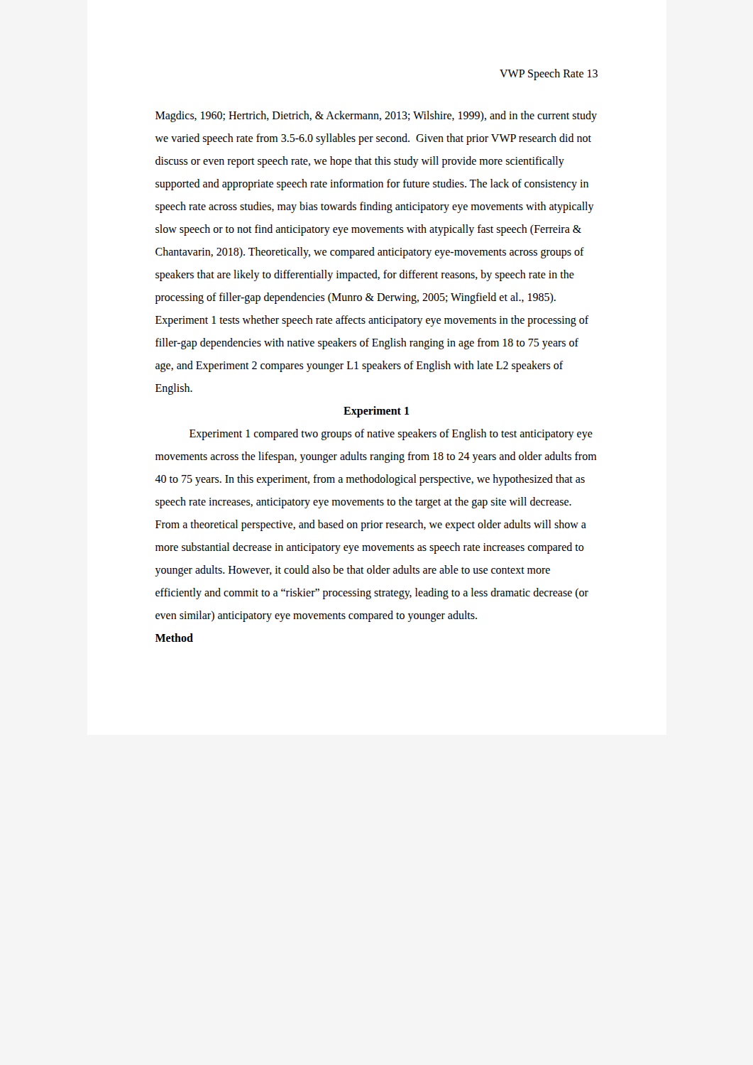VWP Speech Rate 13
Magdics, 1960; Hertrich, Dietrich, & Ackermann, 2013; Wilshire, 1999), and in the current study we varied speech rate from 3.5-6.0 syllables per second. Given that prior VWP research did not discuss or even report speech rate, we hope that this study will provide more scientifically supported and appropriate speech rate information for future studies. The lack of consistency in speech rate across studies, may bias towards finding anticipatory eye movements with atypically slow speech or to not find anticipatory eye movements with atypically fast speech (Ferreira & Chantavarin, 2018). Theoretically, we compared anticipatory eye-movements across groups of speakers that are likely to differentially impacted, for different reasons, by speech rate in the processing of filler-gap dependencies (Munro & Derwing, 2005; Wingfield et al., 1985). Experiment 1 tests whether speech rate affects anticipatory eye movements in the processing of filler-gap dependencies with native speakers of English ranging in age from 18 to 75 years of age, and Experiment 2 compares younger L1 speakers of English with late L2 speakers of English.
Experiment 1
Experiment 1 compared two groups of native speakers of English to test anticipatory eye movements across the lifespan, younger adults ranging from 18 to 24 years and older adults from 40 to 75 years. In this experiment, from a methodological perspective, we hypothesized that as speech rate increases, anticipatory eye movements to the target at the gap site will decrease. From a theoretical perspective, and based on prior research, we expect older adults will show a more substantial decrease in anticipatory eye movements as speech rate increases compared to younger adults. However, it could also be that older adults are able to use context more efficiently and commit to a “riskier” processing strategy, leading to a less dramatic decrease (or even similar) anticipatory eye movements compared to younger adults.
Method